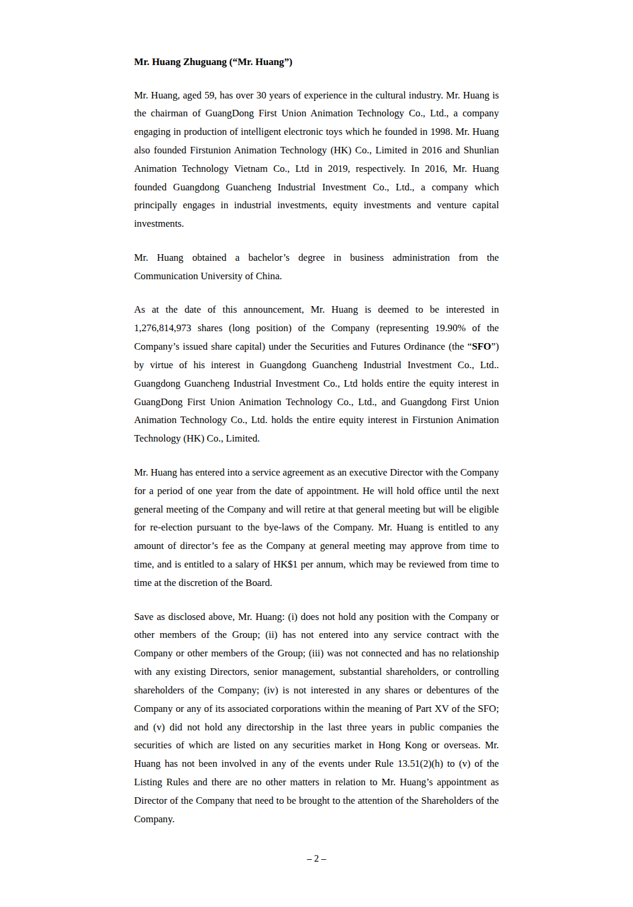Mr. Huang Zhuguang (“Mr. Huang”)
Mr. Huang, aged 59, has over 30 years of experience in the cultural industry. Mr. Huang is the chairman of GuangDong First Union Animation Technology Co., Ltd., a company engaging in production of intelligent electronic toys which he founded in 1998. Mr. Huang also founded Firstunion Animation Technology (HK) Co., Limited in 2016 and Shunlian Animation Technology Vietnam Co., Ltd in 2019, respectively. In 2016, Mr. Huang founded Guangdong Guancheng Industrial Investment Co., Ltd., a company which principally engages in industrial investments, equity investments and venture capital investments.
Mr. Huang obtained a bachelor’s degree in business administration from the Communication University of China.
As at the date of this announcement, Mr. Huang is deemed to be interested in 1,276,814,973 shares (long position) of the Company (representing 19.90% of the Company’s issued share capital) under the Securities and Futures Ordinance (the “SFO”) by virtue of his interest in Guangdong Guancheng Industrial Investment Co., Ltd.. Guangdong Guancheng Industrial Investment Co., Ltd holds entire the equity interest in GuangDong First Union Animation Technology Co., Ltd., and Guangdong First Union Animation Technology Co., Ltd. holds the entire equity interest in Firstunion Animation Technology (HK) Co., Limited.
Mr. Huang has entered into a service agreement as an executive Director with the Company for a period of one year from the date of appointment. He will hold office until the next general meeting of the Company and will retire at that general meeting but will be eligible for re-election pursuant to the bye-laws of the Company. Mr. Huang is entitled to any amount of director’s fee as the Company at general meeting may approve from time to time, and is entitled to a salary of HK$1 per annum, which may be reviewed from time to time at the discretion of the Board.
Save as disclosed above, Mr. Huang: (i) does not hold any position with the Company or other members of the Group; (ii) has not entered into any service contract with the Company or other members of the Group; (iii) was not connected and has no relationship with any existing Directors, senior management, substantial shareholders, or controlling shareholders of the Company; (iv) is not interested in any shares or debentures of the Company or any of its associated corporations within the meaning of Part XV of the SFO; and (v) did not hold any directorship in the last three years in public companies the securities of which are listed on any securities market in Hong Kong or overseas. Mr. Huang has not been involved in any of the events under Rule 13.51(2)(h) to (v) of the Listing Rules and there are no other matters in relation to Mr. Huang’s appointment as Director of the Company that need to be brought to the attention of the Shareholders of the Company.
– 2 –